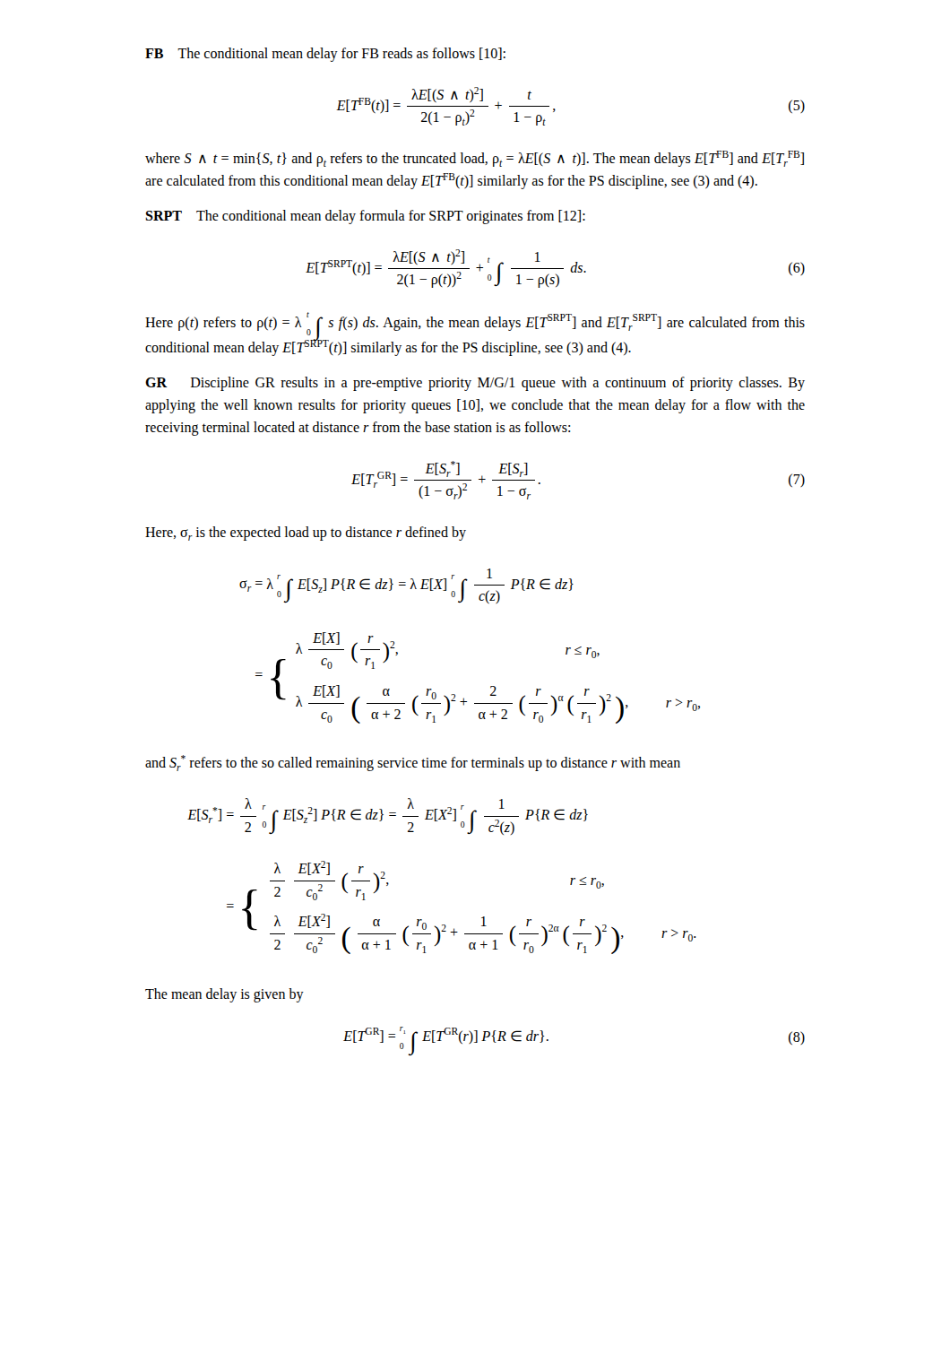FB The conditional mean delay for FB reads as follows [10]:
E[TFB(t)] = λE[(S ∧ t)2] 2(1 − ρt)2 + t 1 − ρt,
(5)
where S ∧ t = min{S, t} and ρt refers to the truncated load, ρt = λE[(S ∧ t)]. The mean delays E[TFB] and E[TrFB] are calculated from this conditional mean delay E[TFB(t)] similarly as for the PS discipline, see (3) and (4).
SRPT The conditional mean delay formula for SRPT originates from [12]:
E[TSRPT(t)] = λE[(S ∧ t)2] 2(1 − ρ(t))2 + t 0∫ 11 − ρ(s) ds.
(6)
Here ρ(t) refers to ρ(t) = λ t 0∫ s f(s) ds. Again, the mean delays E[TSRPT] and E[TrSRPT] are calculated from this conditional mean delay E[TSRPT(t)] similarly as for the PS discipline, see (3) and (4).
GR Discipline GR results in a pre-emptive priority M/G/1 queue with a continuum of priority classes. By applying the well known results for priority queues [10], we conclude that the mean delay for a flow with the receiving terminal located at distance r from the base station is as follows:
E[TrGR] = E[Sr*](1 − σr)2 + E[Sr] 1 − σr.
(7)
Here, σr is the expected load up to distance r defined by
σr = λ r 0∫ E[Sz] P{R ∈ dz} = λ E[X] r 0∫ 1 c(z) P{R ∈ dz}
= { λ E[X] c0 (rr1)2, r ≤ r0, λ E[X] c0 ( αα + 2 (r0 r1)2 + 2 α + 2 (rr0)α (rr1)2 ), r > r0,
and Sr* refers to the so called remaining service time for terminals up to distance r with mean
E[Sr*] = λ 2 r 0∫ E[Sz2] P{R ∈ dz} = λ 2 E[X2] r 0∫ 1 c2(z) P{R ∈ dz}
= { λ 2 E[X2] c02 (rr1)2, r ≤ r0, λ 2 E[X2] c02 ( αα + 1 (r0 r1)2 + 1 α + 1 (rr0)2α (rr1)2 ), r > r0.
The mean delay is given by
E[TGR] = r1 0∫ E[TGR(r)] P{R ∈ dr}.
(8)